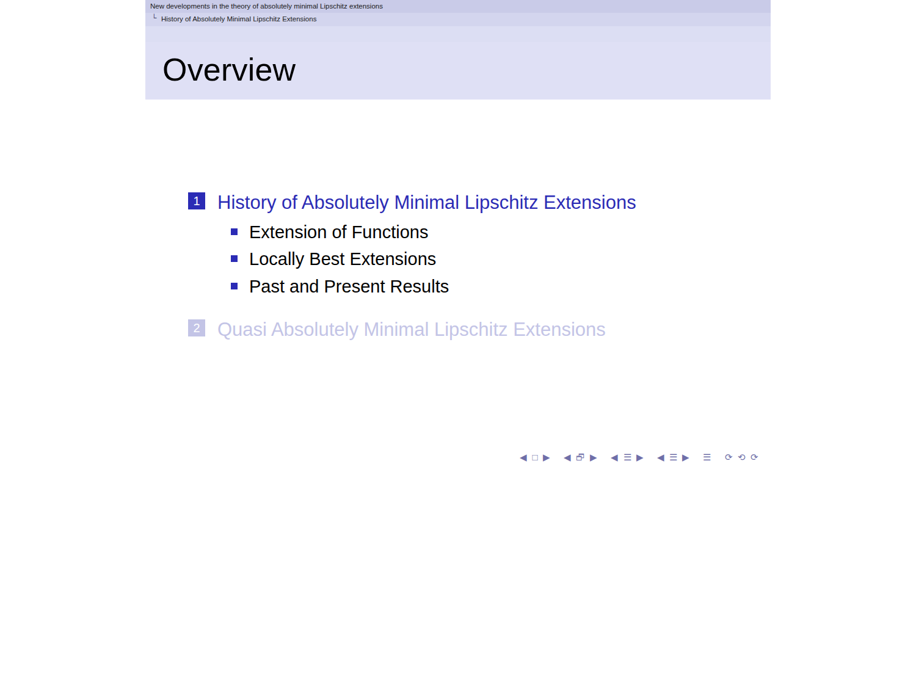New developments in the theory of absolutely minimal Lipschitz extensions
└History of Absolutely Minimal Lipschitz Extensions
Overview
1 History of Absolutely Minimal Lipschitz Extensions
Extension of Functions
Locally Best Extensions
Past and Present Results
2 Quasi Absolutely Minimal Lipschitz Extensions
◀ □ ▶ ◀ 🗗 ▶ ◀ ☰ ▶ ◀ ☰ ▶ ☰ ⟳ ⟲ ⟳